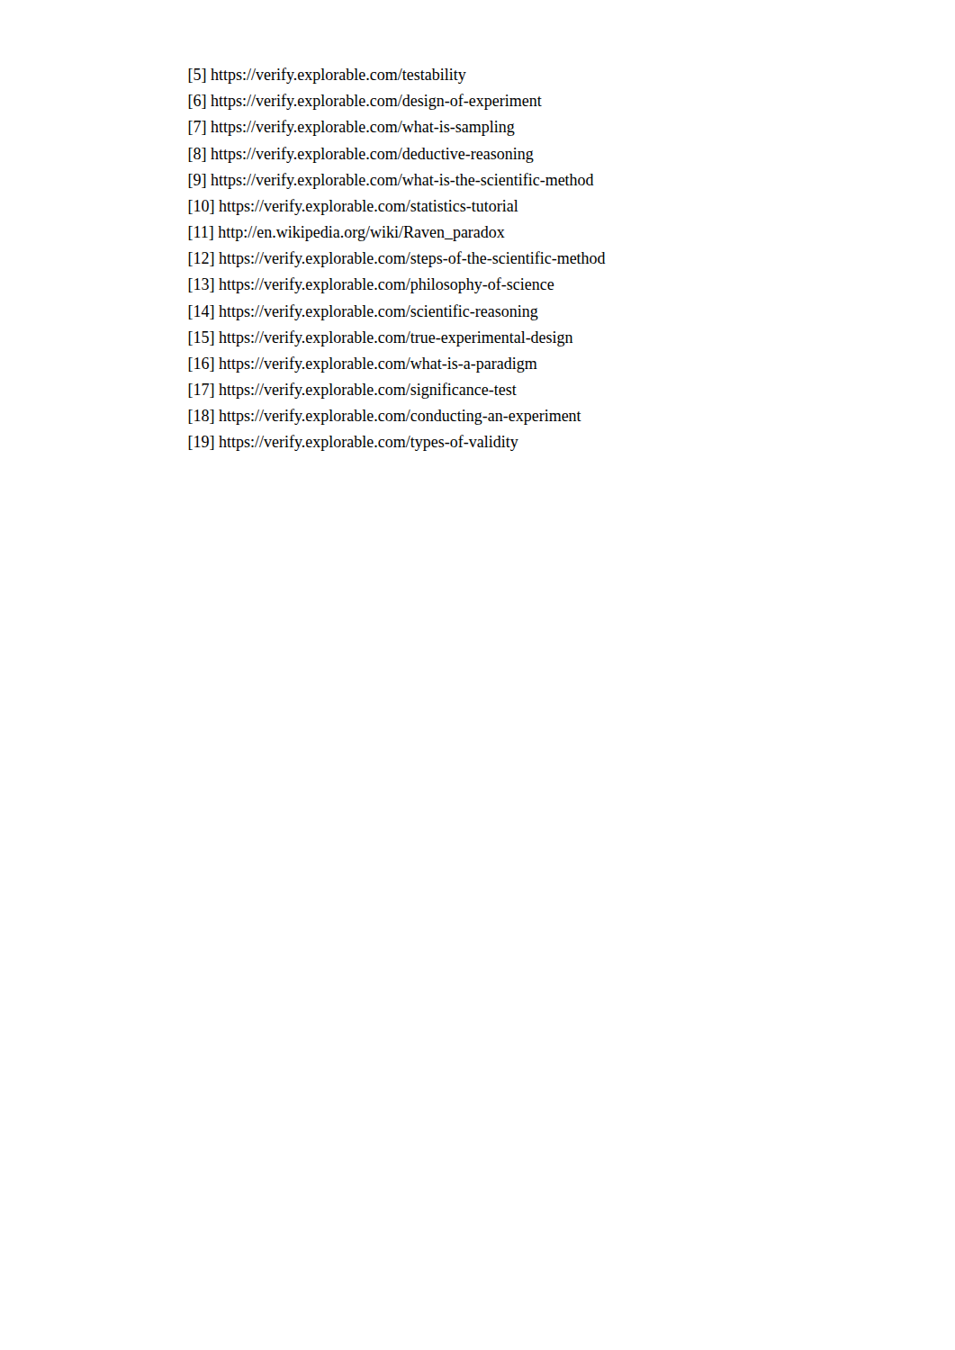[5] https://verify.explorable.com/testability
[6] https://verify.explorable.com/design-of-experiment
[7] https://verify.explorable.com/what-is-sampling
[8] https://verify.explorable.com/deductive-reasoning
[9] https://verify.explorable.com/what-is-the-scientific-method
[10] https://verify.explorable.com/statistics-tutorial
[11] http://en.wikipedia.org/wiki/Raven_paradox
[12] https://verify.explorable.com/steps-of-the-scientific-method
[13] https://verify.explorable.com/philosophy-of-science
[14] https://verify.explorable.com/scientific-reasoning
[15] https://verify.explorable.com/true-experimental-design
[16] https://verify.explorable.com/what-is-a-paradigm
[17] https://verify.explorable.com/significance-test
[18] https://verify.explorable.com/conducting-an-experiment
[19] https://verify.explorable.com/types-of-validity